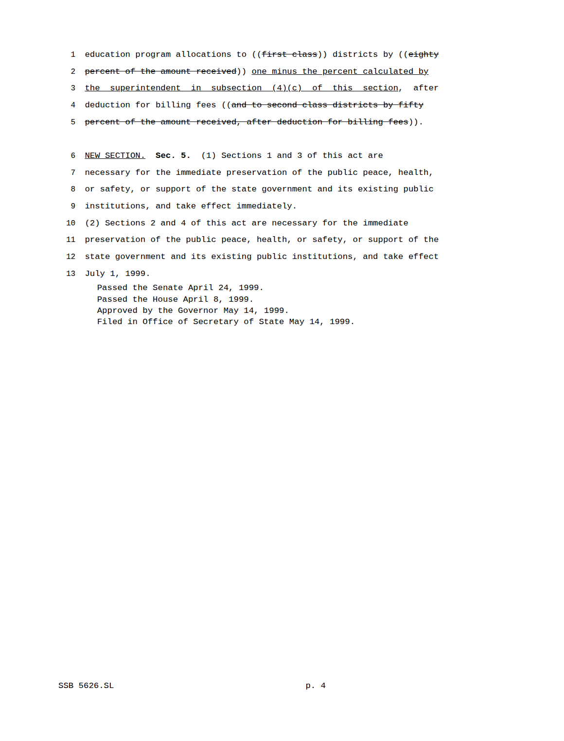1
education program allocations to ((first class)) districts by ((eighty
2
percent of the amount received)) one minus the percent calculated by
3
the superintendent in subsection (4)(c) of this section, after
4
deduction for billing fees ((and to second class districts by fifty
5
percent of the amount received, after deduction for billing fees)).
6
NEW SECTION. Sec. 5. (1) Sections 1 and 3 of this act are
7
necessary for the immediate preservation of the public peace, health,
8
or safety, or support of the state government and its existing public
9
institutions, and take effect immediately.
10
(2) Sections 2 and 4 of this act are necessary for the immediate
11
preservation of the public peace, health, or safety, or support of the
12
state government and its existing public institutions, and take effect
13
July 1, 1999.
Passed the Senate April 24, 1999. Passed the House April 8, 1999. Approved by the Governor May 14, 1999. Filed in Office of Secretary of State May 14, 1999.
SSB 5626.SL
p. 4